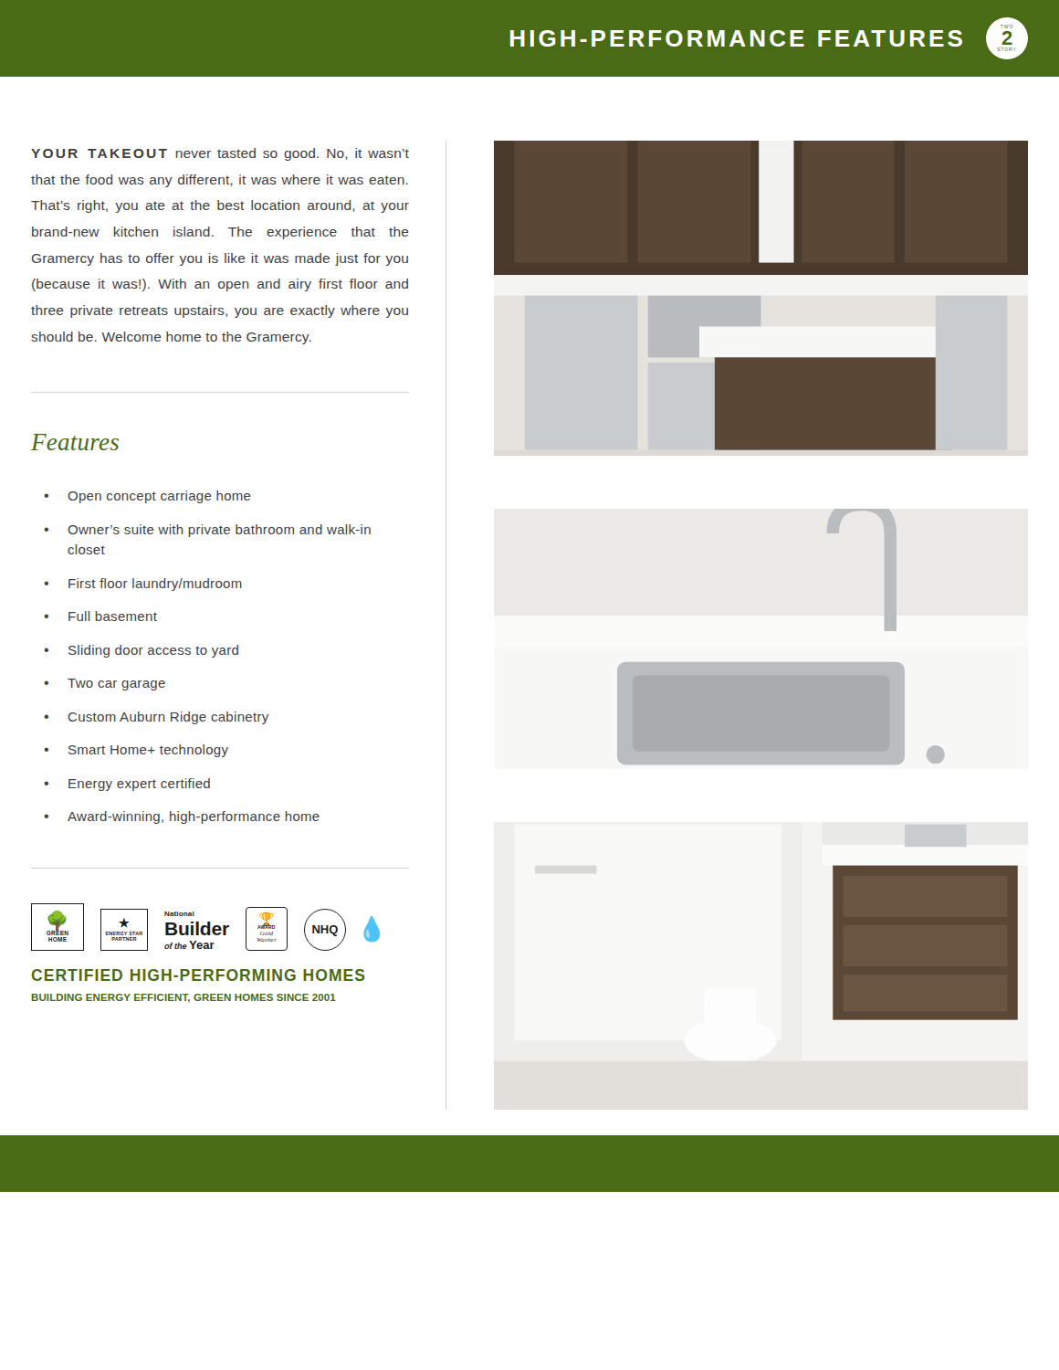High-Performance Features
TWO 2 STORY
YOUR TAKEOUT never tasted so good. No, it wasn’t that the food was any different, it was where it was eaten. That’s right, you ate at the best location around, at your brand-new kitchen island. The experience that the Gramercy has to offer you is like it was made just for you (because it was!). With an open and airy first floor and three private retreats upstairs, you are exactly where you should be. Welcome home to the Gramercy.
Features
Open concept carriage home
Owner’s suite with private bathroom and walk-in closet
First floor laundry/mudroom
Full basement
Sliding door access to yard
Two car garage
Custom Auburn Ridge cabinetry
Smart Home+ technology
Energy expert certified
Award-winning, high-performance home
🌳 Green
Home
★ Energy Star
Partner
National Builder of the Year
🏆 Award Gold
Washer
NHQ
💧
Certified High-Performing Homes
Building Energy Efficient, Green Homes Since 2001